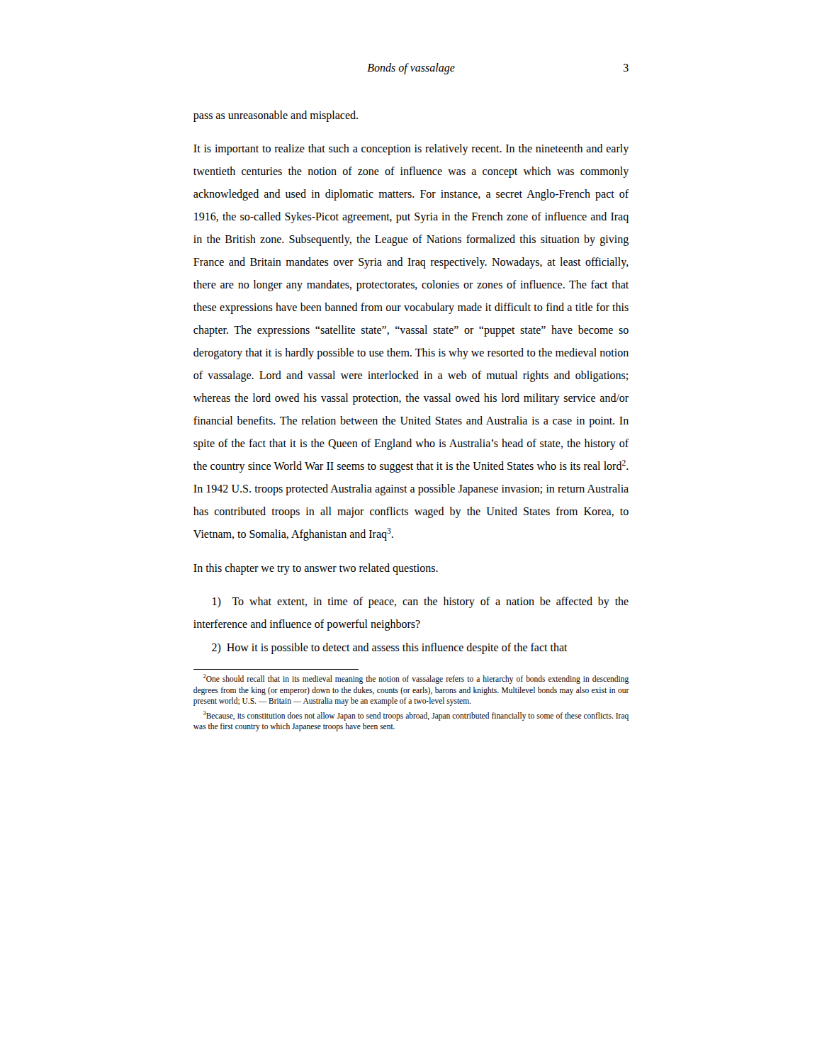Bonds of vassalage 3
pass as unreasonable and misplaced.
It is important to realize that such a conception is relatively recent. In the nineteenth and early twentieth centuries the notion of zone of influence was a concept which was commonly acknowledged and used in diplomatic matters. For instance, a secret Anglo-French pact of 1916, the so-called Sykes-Picot agreement, put Syria in the French zone of influence and Iraq in the British zone. Subsequently, the League of Nations formalized this situation by giving France and Britain mandates over Syria and Iraq respectively. Nowadays, at least officially, there are no longer any mandates, protectorates, colonies or zones of influence. The fact that these expressions have been banned from our vocabulary made it difficult to find a title for this chapter. The expressions “satellite state”, “vassal state” or “puppet state” have become so derogatory that it is hardly possible to use them. This is why we resorted to the medieval notion of vassalage. Lord and vassal were interlocked in a web of mutual rights and obligations; whereas the lord owed his vassal protection, the vassal owed his lord military service and/or financial benefits. The relation between the United States and Australia is a case in point. In spite of the fact that it is the Queen of England who is Australia’s head of state, the history of the country since World War II seems to suggest that it is the United States who is its real lord2. In 1942 U.S. troops protected Australia against a possible Japanese invasion; in return Australia has contributed troops in all major conflicts waged by the United States from Korea, to Vietnam, to Somalia, Afghanistan and Iraq3.
In this chapter we try to answer two related questions.
1) To what extent, in time of peace, can the history of a nation be affected by the interference and influence of powerful neighbors?
2) How it is possible to detect and assess this influence despite of the fact that
2One should recall that in its medieval meaning the notion of vassalage refers to a hierarchy of bonds extending in descending degrees from the king (or emperor) down to the dukes, counts (or earls), barons and knights. Multilevel bonds may also exist in our present world; U.S. — Britain — Australia may be an example of a two-level system.
3Because, its constitution does not allow Japan to send troops abroad, Japan contributed financially to some of these conflicts. Iraq was the first country to which Japanese troops have been sent.